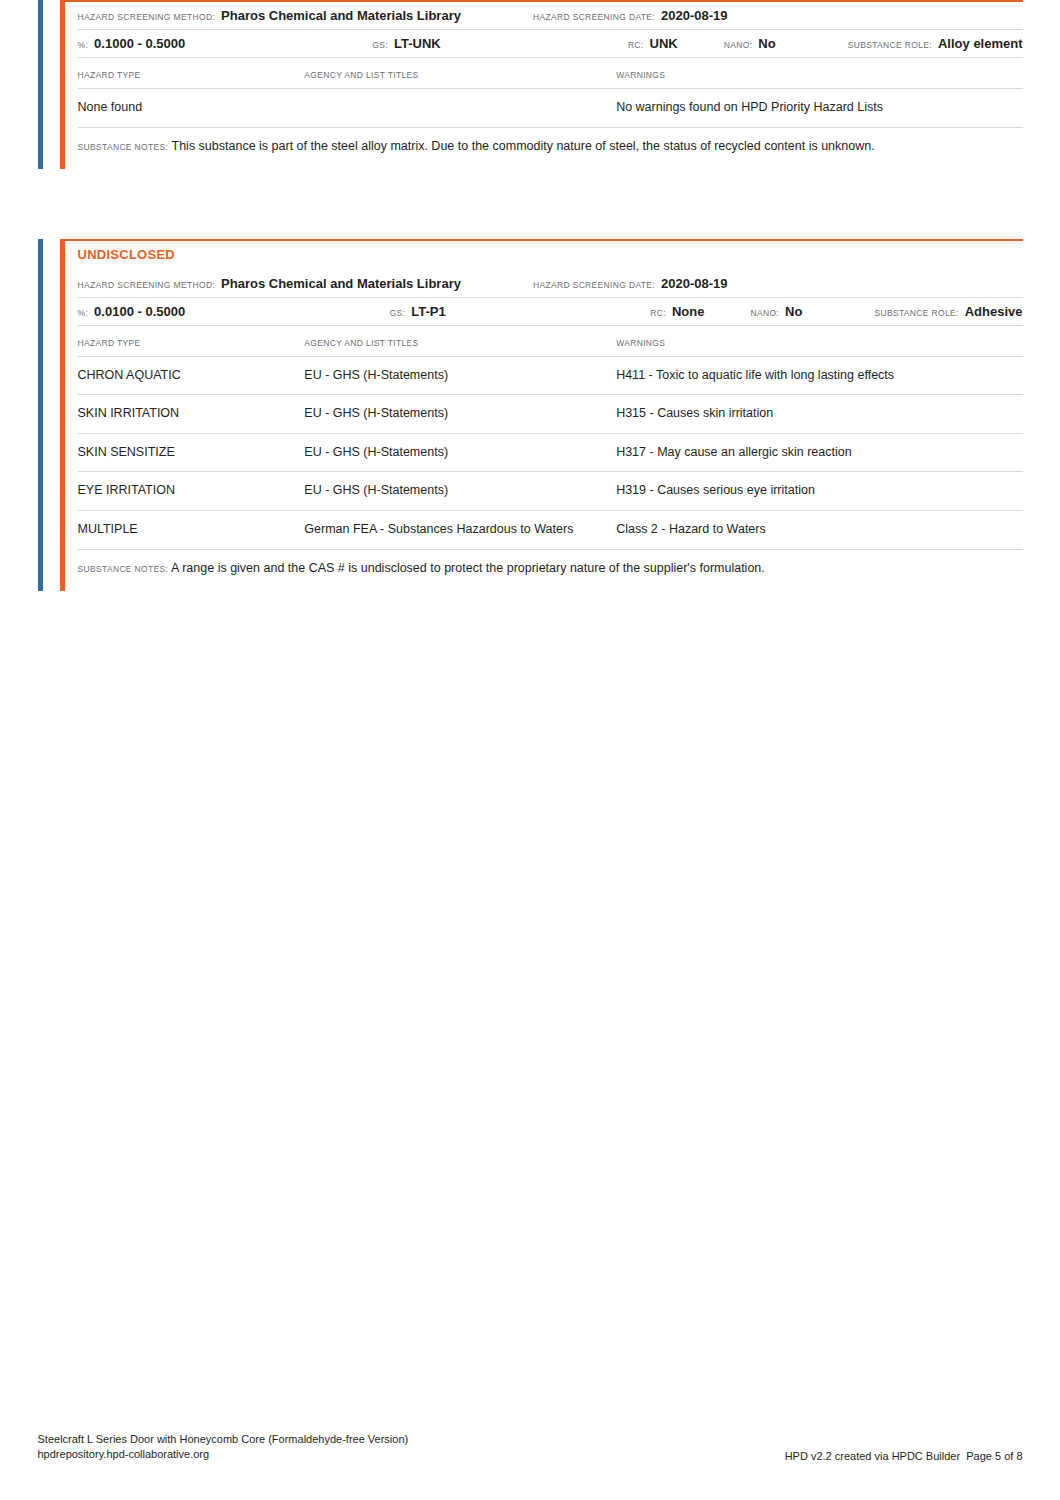HAZARD SCREENING METHOD: Pharos Chemical and Materials Library HAZARD SCREENING DATE: 2020-08-19
%: 0.1000 - 0.5000 GS: LT-UNK RC: UNK NANO: No SUBSTANCE ROLE: Alloy element
| HAZARD TYPE | AGENCY AND LIST TITLES | WARNINGS |
| --- | --- | --- |
| None found | | No warnings found on HPD Priority Hazard Lists |
SUBSTANCE NOTES: This substance is part of the steel alloy matrix. Due to the commodity nature of steel, the status of recycled content is unknown.
UNDISCLOSED
HAZARD SCREENING METHOD: Pharos Chemical and Materials Library HAZARD SCREENING DATE: 2020-08-19
%: 0.0100 - 0.5000 GS: LT-P1 RC: None NANO: No SUBSTANCE ROLE: Adhesive
| HAZARD TYPE | AGENCY AND LIST TITLES | WARNINGS |
| --- | --- | --- |
| CHRON AQUATIC | EU - GHS (H-Statements) | H411 - Toxic to aquatic life with long lasting effects |
| SKIN IRRITATION | EU - GHS (H-Statements) | H315 - Causes skin irritation |
| SKIN SENSITIZE | EU - GHS (H-Statements) | H317 - May cause an allergic skin reaction |
| EYE IRRITATION | EU - GHS (H-Statements) | H319 - Causes serious eye irritation |
| MULTIPLE | German FEA - Substances Hazardous to Waters | Class 2 - Hazard to Waters |
SUBSTANCE NOTES: A range is given and the CAS # is undisclosed to protect the proprietary nature of the supplier's formulation.
Steelcraft L Series Door with Honeycomb Core (Formaldehyde-free Version)
hpdrepository.hpd-collaborative.org
HPD v2.2 created via HPDC Builder Page 5 of 8